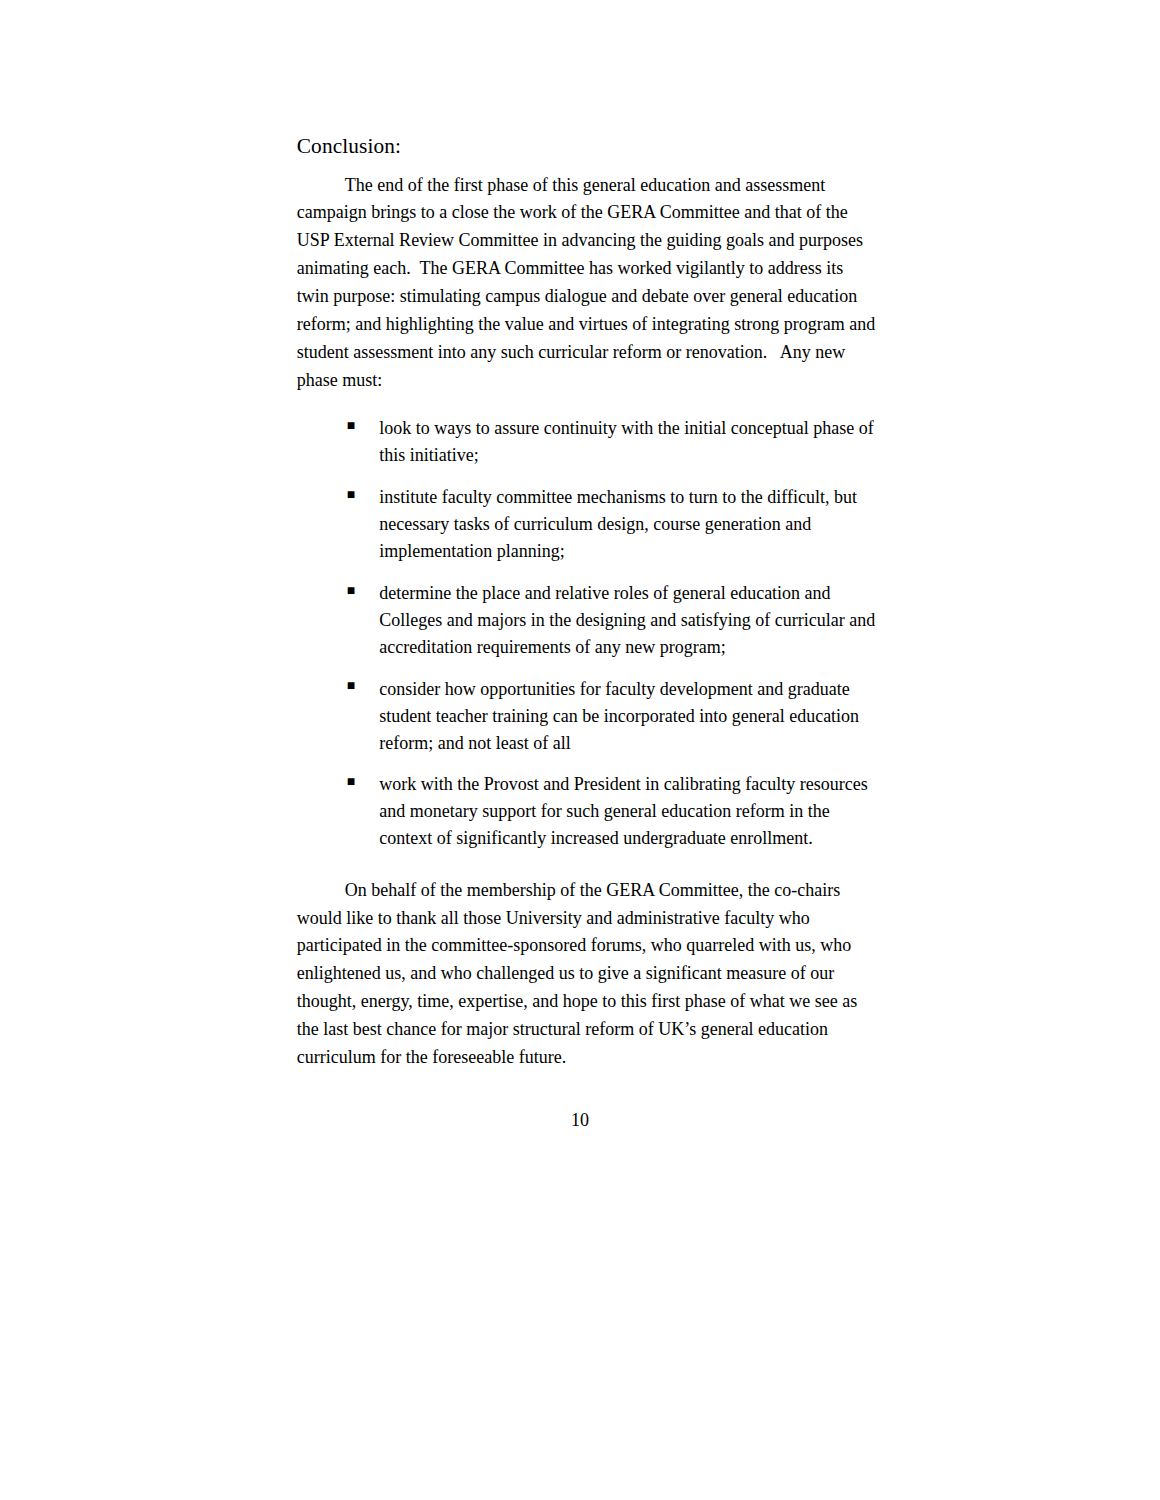Conclusion:
The end of the first phase of this general education and assessment campaign brings to a close the work of the GERA Committee and that of the USP External Review Committee in advancing the guiding goals and purposes animating each. The GERA Committee has worked vigilantly to address its twin purpose: stimulating campus dialogue and debate over general education reform; and highlighting the value and virtues of integrating strong program and student assessment into any such curricular reform or renovation. Any new phase must:
look to ways to assure continuity with the initial conceptual phase of this initiative;
institute faculty committee mechanisms to turn to the difficult, but necessary tasks of curriculum design, course generation and implementation planning;
determine the place and relative roles of general education and Colleges and majors in the designing and satisfying of curricular and accreditation requirements of any new program;
consider how opportunities for faculty development and graduate student teacher training can be incorporated into general education reform; and not least of all
work with the Provost and President in calibrating faculty resources and monetary support for such general education reform in the context of significantly increased undergraduate enrollment.
On behalf of the membership of the GERA Committee, the co-chairs would like to thank all those University and administrative faculty who participated in the committee-sponsored forums, who quarreled with us, who enlightened us, and who challenged us to give a significant measure of our thought, energy, time, expertise, and hope to this first phase of what we see as the last best chance for major structural reform of UK’s general education curriculum for the foreseeable future.
10